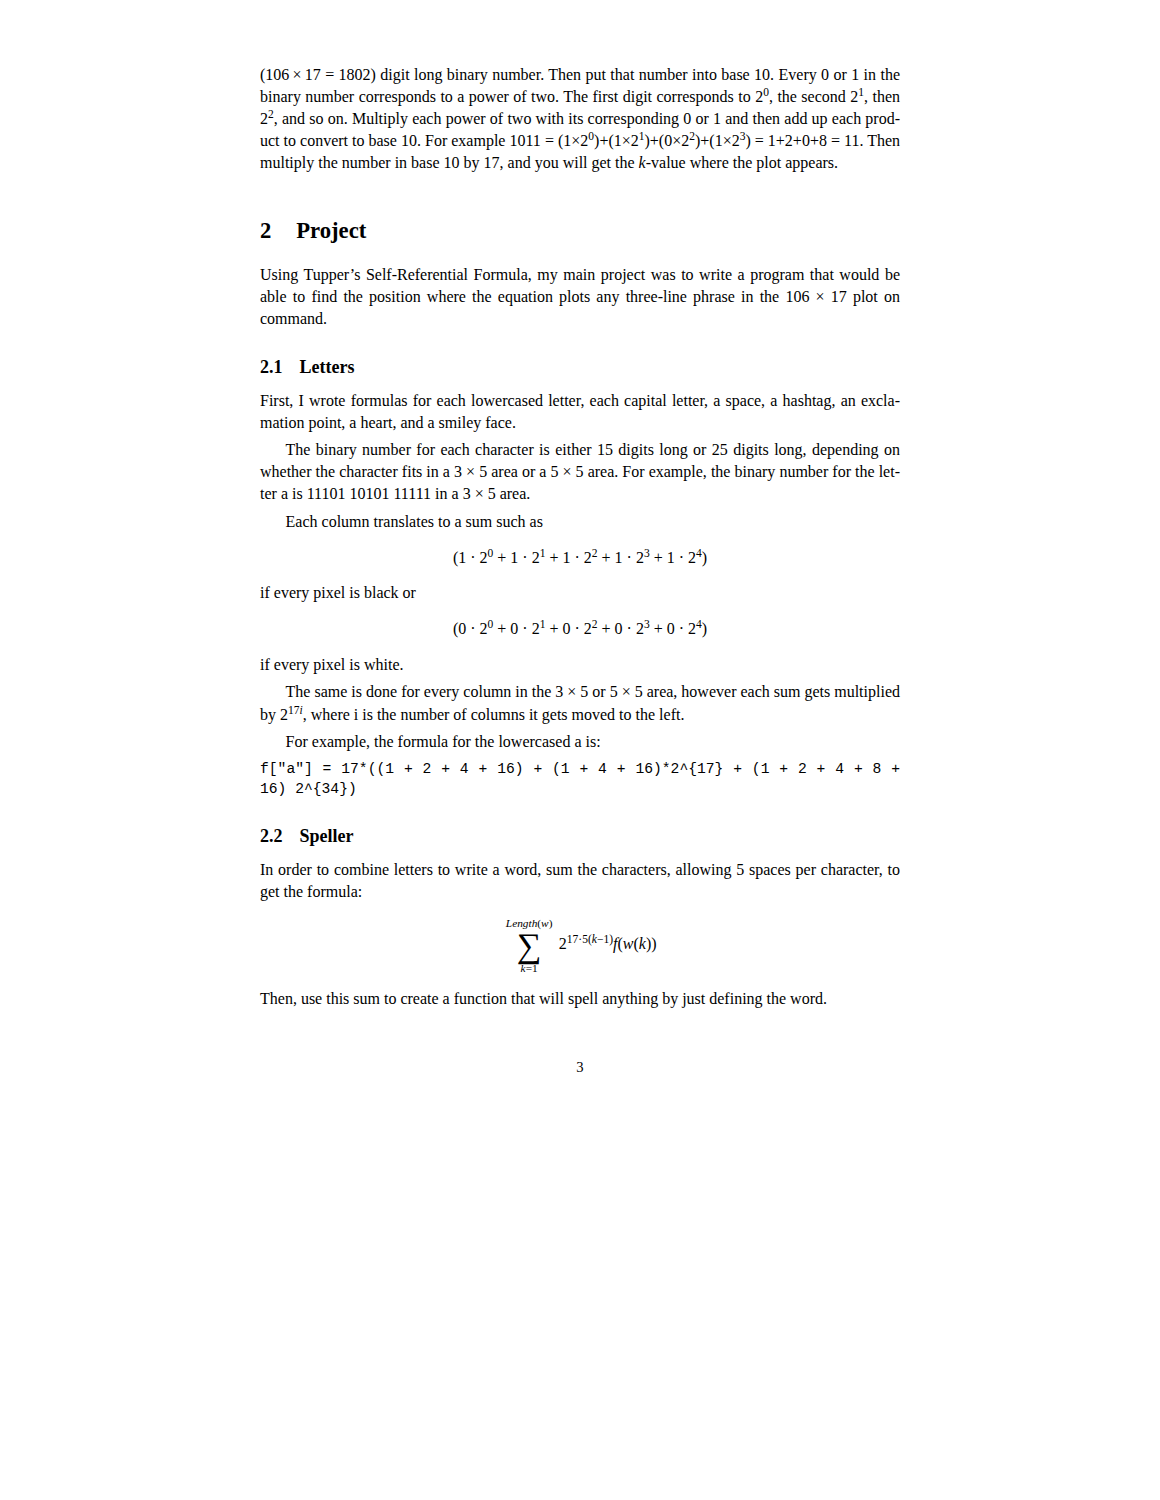(106 × 17 = 1802) digit long binary number. Then put that number into base 10. Every 0 or 1 in the binary number corresponds to a power of two. The first digit corresponds to 20, the second 21, then 22, and so on. Multiply each power of two with its corresponding 0 or 1 and then add up each product to convert to base 10. For example 1011 = (1×20)+(1×21)+(0×22)+(1×23) = 1+2+0+8 = 11. Then multiply the number in base 10 by 17, and you will get the k-value where the plot appears.
2 Project
Using Tupper’s Self-Referential Formula, my main project was to write a program that would be able to find the position where the equation plots any three-line phrase in the 106 × 17 plot on command.
2.1 Letters
First, I wrote formulas for each lowercased letter, each capital letter, a space, a hashtag, an exclamation point, a heart, and a smiley face.
The binary number for each character is either 15 digits long or 25 digits long, depending on whether the character fits in a 3 × 5 area or a 5 × 5 area. For example, the binary number for the letter a is 11101 10101 11111 in a 3 × 5 area.
Each column translates to a sum such as
(1 · 20 + 1 · 21 + 1 · 22 + 1 · 23 + 1 · 24)
if every pixel is black or
(0 · 20 + 0 · 21 + 0 · 22 + 0 · 23 + 0 · 24)
if every pixel is white.
The same is done for every column in the 3 × 5 or 5 × 5 area, however each sum gets multiplied by 217i, where i is the number of columns it gets moved to the left.
For example, the formula for the lowercased a is:
f["a"] = 17*((1 + 2 + 4 + 16) + (1 + 4 + 16)*2^{17} + (1 + 2 + 4 + 8 + 16) 2^{34})
2.2 Speller
In order to combine letters to write a word, sum the characters, allowing 5 spaces per character, to get the formula:
Length(w) ∑ k=1 217·5(k−1)f(w(k))
Then, use this sum to create a function that will spell anything by just defining the word.
3